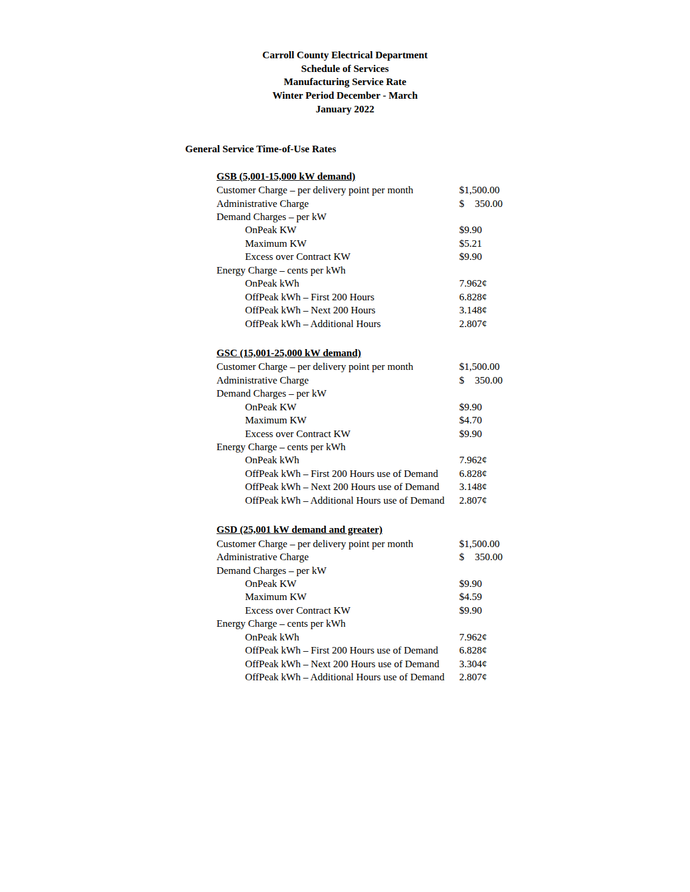Carroll County Electrical Department
Schedule of Services
Manufacturing Service Rate
Winter Period December - March
January 2022
General Service Time-of-Use Rates
GSB (5,001-15,000 kW demand)
| Customer Charge – per delivery point per month | $1,500.00 |
| Administrative Charge | $ 350.00 |
| Demand Charges – per kW | |
| OnPeak KW | $9.90 |
| Maximum KW | $5.21 |
| Excess over Contract KW | $9.90 |
| Energy Charge – cents per kWh | |
| OnPeak kWh | 7.962¢ |
| OffPeak kWh – First 200 Hours | 6.828¢ |
| OffPeak kWh – Next 200 Hours | 3.148¢ |
| OffPeak kWh – Additional Hours | 2.807¢ |
GSC (15,001-25,000 kW demand)
| Customer Charge – per delivery point per month | $1,500.00 |
| Administrative Charge | $ 350.00 |
| Demand Charges – per kW | |
| OnPeak KW | $9.90 |
| Maximum KW | $4.70 |
| Excess over Contract KW | $9.90 |
| Energy Charge – cents per kWh | |
| OnPeak kWh | 7.962¢ |
| OffPeak kWh – First 200 Hours use of Demand | 6.828¢ |
| OffPeak kWh – Next 200 Hours use of Demand | 3.148¢ |
| OffPeak kWh – Additional Hours use of Demand | 2.807¢ |
GSD (25,001 kW demand and greater)
| Customer Charge – per delivery point per month | $1,500.00 |
| Administrative Charge | $ 350.00 |
| Demand Charges – per kW | |
| OnPeak KW | $9.90 |
| Maximum KW | $4.59 |
| Excess over Contract KW | $9.90 |
| Energy Charge – cents per kWh | |
| OnPeak kWh | 7.962¢ |
| OffPeak kWh – First 200 Hours use of Demand | 6.828¢ |
| OffPeak kWh – Next 200 Hours use of Demand | 3.304¢ |
| OffPeak kWh – Additional Hours use of Demand | 2.807¢ |